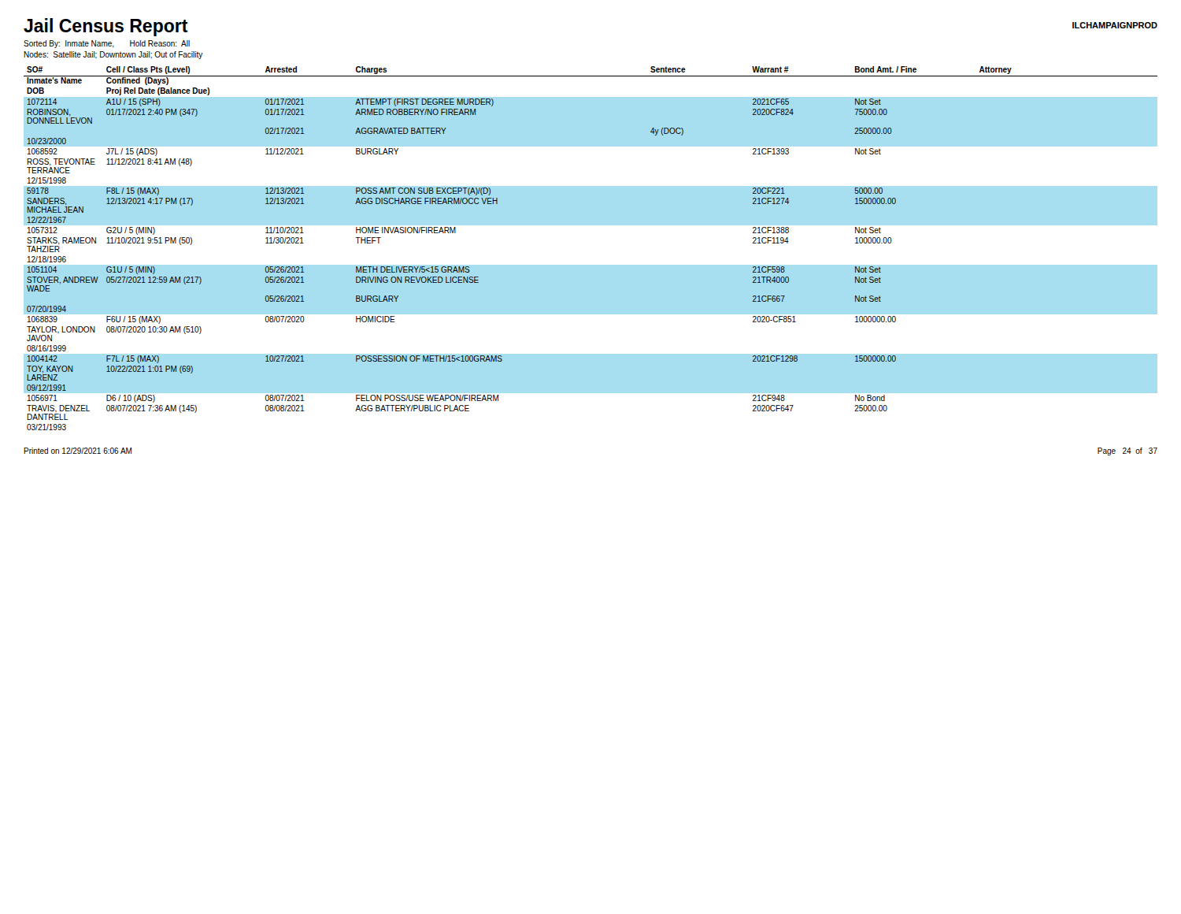Jail Census Report
ILCHAMPAIGNPROD
Sorted By: Inmate Name, Hold Reason: All
Nodes: Satellite Jail; Downtown Jail; Out of Facility
| SO# | Cell / Class Pts (Level) | Arrested | Charges | Sentence | Warrant # | Bond Amt. / Fine | Attorney |
| --- | --- | --- | --- | --- | --- | --- | --- |
| Inmate's Name | Confined (Days) | | | | | | |
| DOB | Proj Rel Date (Balance Due) | | | | | | |
| 1072114 | A1U / 15 (SPH) | 01/17/2021 | ATTEMPT (FIRST DEGREE MURDER) | | 2021CF65 | Not Set | |
| ROBINSON, DONNELL LEVON | 01/17/2021 2:40 PM (347) | 01/17/2021 | ARMED ROBBERY/NO FIREARM | | 2020CF824 | 75000.00 | |
| | | 02/17/2021 | AGGRAVATED BATTERY | 4y (DOC) | | 250000.00 | |
| 10/23/2000 | | | | | | | |
| 1068592 | J7L / 15 (ADS) | 11/12/2021 | BURGLARY | | 21CF1393 | Not Set | |
| ROSS, TEVONTAE TERRANCE | 11/12/2021 8:41 AM (48) | | | | | | |
| 12/15/1998 | | | | | | | |
| 59178 | F8L / 15 (MAX) | 12/13/2021 | POSS AMT CON SUB EXCEPT(A)/(D) | | 20CF221 | 5000.00 | |
| SANDERS, MICHAEL JEAN | 12/13/2021 4:17 PM (17) | 12/13/2021 | AGG DISCHARGE FIREARM/OCC VEH | | 21CF1274 | 1500000.00 | |
| 12/22/1967 | | | | | | | |
| 1057312 | G2U / 5 (MIN) | 11/10/2021 | HOME INVASION/FIREARM | | 21CF1388 | Not Set | |
| STARKS, RAMEON TAHZIER | 11/10/2021 9:51 PM (50) | 11/30/2021 | THEFT | | 21CF1194 | 100000.00 | |
| 12/18/1996 | | | | | | | |
| 1051104 | G1U / 5 (MIN) | 05/26/2021 | METH DELIVERY/5<15 GRAMS | | 21CF598 | Not Set | |
| STOVER, ANDREW WADE | 05/27/2021 12:59 AM (217) | 05/26/2021 | DRIVING ON REVOKED LICENSE | | 21TR4000 | Not Set | |
| | | 05/26/2021 | BURGLARY | | 21CF667 | Not Set | |
| 07/20/1994 | | | | | | | |
| 1068839 | F6U / 15 (MAX) | 08/07/2020 | HOMICIDE | | 2020-CF851 | 1000000.00 | |
| TAYLOR, LONDON JAVON | 08/07/2020 10:30 AM (510) | | | | | | |
| 08/16/1999 | | | | | | | |
| 1004142 | F7L / 15 (MAX) | 10/27/2021 | POSSESSION OF METH/15<100GRAMS | | 2021CF1298 | 1500000.00 | |
| TOY, KAYON LARENZ | 10/22/2021 1:01 PM (69) | | | | | | |
| 09/12/1991 | | | | | | | |
| 1056971 | D6 / 10 (ADS) | 08/07/2021 | FELON POSS/USE WEAPON/FIREARM | | 21CF948 | No Bond | |
| TRAVIS, DENZEL DANTRELL | 08/07/2021 7:36 AM (145) | 08/08/2021 | AGG BATTERY/PUBLIC PLACE | | 2020CF647 | 25000.00 | |
| 03/21/1993 | | | | | | | |
Printed on 12/29/2021 6:06 AM Page 24 of 37